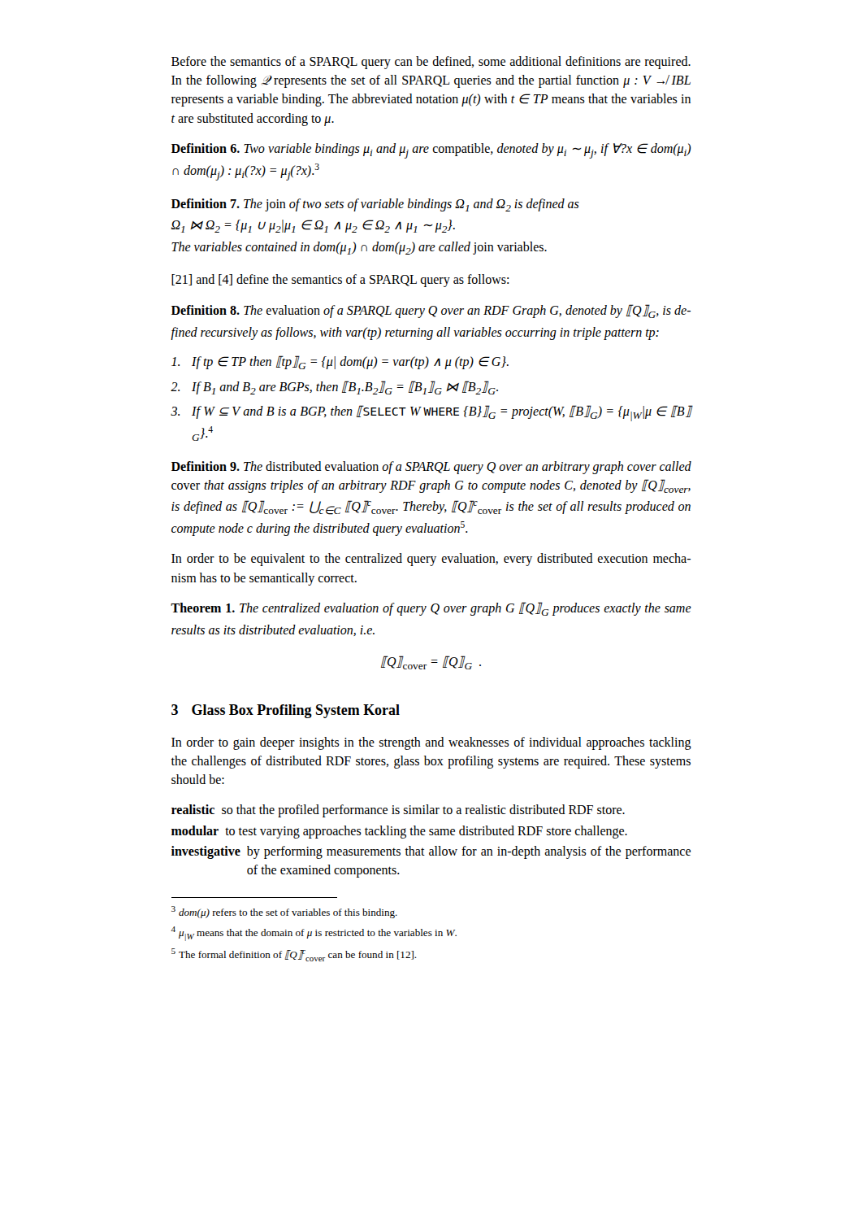Before the semantics of a SPARQL query can be defined, some additional definitions are required. In the following 𝒬 represents the set of all SPARQL queries and the partial function μ : V ↛ IBL represents a variable binding. The abbreviated notation μ(t) with t ∈ TP means that the variables in t are substituted according to μ.
Definition 6. Two variable bindings μi and μj are compatible, denoted by μi ∼ μj, if ∀?x ∈ dom(μi) ∩ dom(μj) : μi(?x) = μj(?x).3
Definition 7. The join of two sets of variable bindings Ω1 and Ω2 is defined as
Ω1 ⋈ Ω2 = {μ1 ∪ μ2|μ1 ∈ Ω1 ∧ μ2 ∈ Ω2 ∧ μ1 ∼ μ2}.
The variables contained in dom(μ1) ∩ dom(μ2) are called join variables.
[21] and [4] define the semantics of a SPARQL query as follows:
Definition 8. The evaluation of a SPARQL query Q over an RDF Graph G, denoted by ⟦Q⟧G, is defined recursively as follows, with var(tp) returning all variables occurring in triple pattern tp:
If tp ∈ TP then ⟦tp⟧G = {μ| dom(μ) = var(tp) ∧ μ (tp) ∈ G}.
If B1 and B2 are BGPs, then ⟦B1.B2⟧G = ⟦B1⟧G ⋈ ⟦B2⟧G.
If W ⊆ V and B is a BGP, then ⟦SELECT W WHERE {B}⟧G = project(W, ⟦B⟧G) = {μ|W|μ ∈ ⟦B⟧G}.4
Definition 9. The distributed evaluation of a SPARQL query Q over an arbitrary graph cover called cover that assigns triples of an arbitrary RDF graph G to compute nodes C, denoted by ⟦Q⟧cover, is defined as ⟦Q⟧cover := ⋃c∈C ⟦Q⟧ccover. Thereby, ⟦Q⟧ccover is the set of all results produced on compute node c during the distributed query evaluation5.
In order to be equivalent to the centralized query evaluation, every distributed execution mechanism has to be semantically correct.
Theorem 1. The centralized evaluation of query Q over graph G ⟦Q⟧G produces exactly the same results as its distributed evaluation, i.e.
⟦Q⟧cover = ⟦Q⟧G .
3 Glass Box Profiling System Koral
In order to gain deeper insights in the strength and weaknesses of individual approaches tackling the challenges of distributed RDF stores, glass box profiling systems are required. These systems should be:
realistic
so that the profiled performance is similar to a realistic distributed RDF store.
modular
to test varying approaches tackling the same distributed RDF store challenge.
investigative
by performing measurements that allow for an in-depth analysis of the performance of the examined components.
3 dom(μ) refers to the set of variables of this binding.
4 μ|W means that the domain of μ is restricted to the variables in W.
5 The formal definition of ⟦Q⟧ccover can be found in [12].